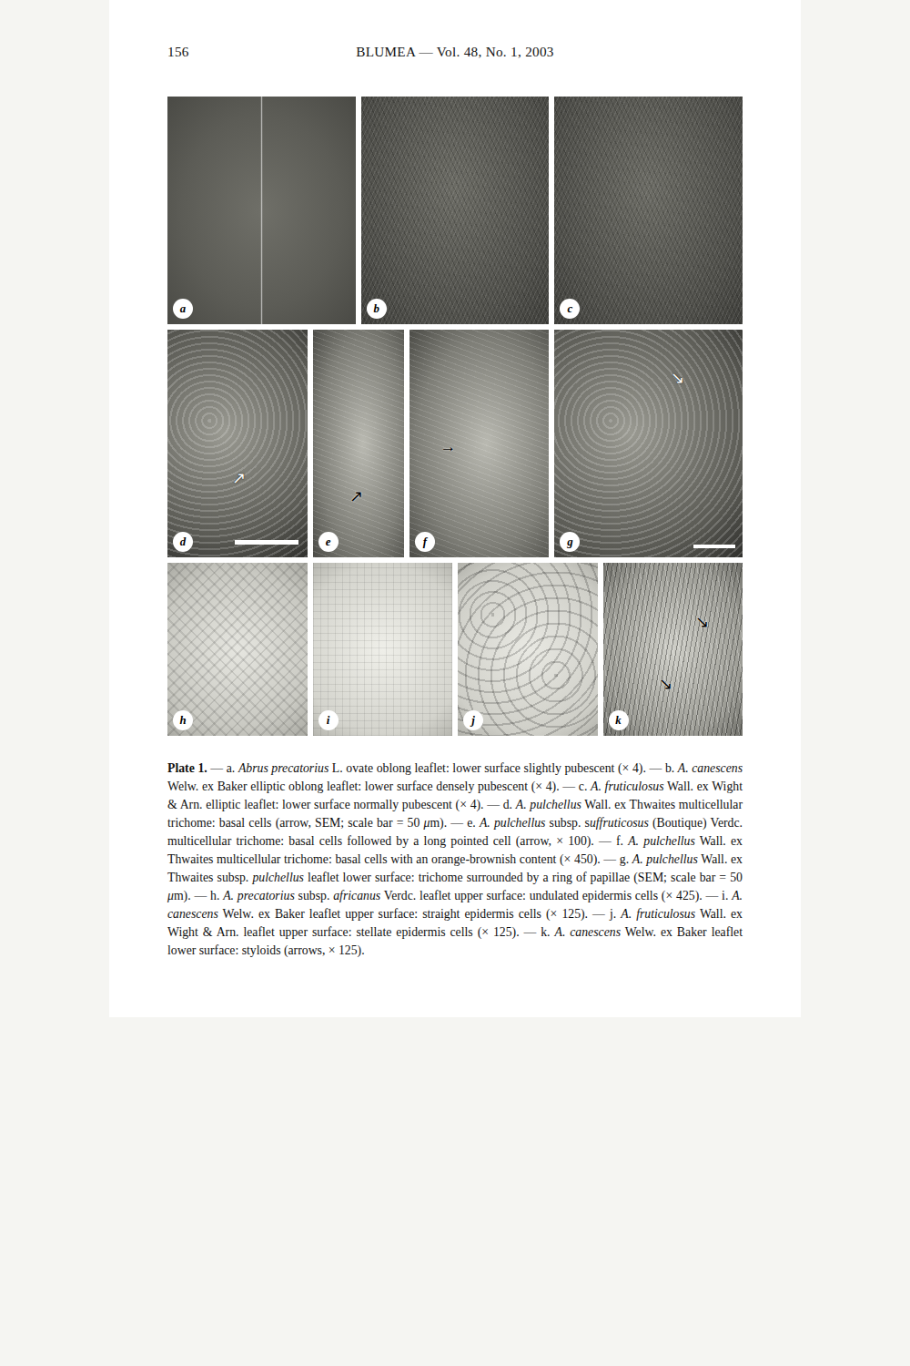156
BLUMEA — Vol. 48, No. 1, 2003
a
b
c
↗ d
↗ e
→ f
↘ g
h
i
j
↘ ↘ k
Plate 1. — a. Abrus precatorius L. ovate oblong leaflet: lower surface slightly pubescent (× 4). — b. A. canescens Welw. ex Baker elliptic oblong leaflet: lower surface densely pubescent (× 4). — c. A. fruticulosus Wall. ex Wight & Arn. elliptic leaflet: lower surface normally pubescent (× 4). — d. A. pulchellus Wall. ex Thwaites multicellular trichome: basal cells (arrow, SEM; scale bar = 50 μm). — e. A. pulchellus subsp. suffruticosus (Boutique) Verdc. multicellular trichome: basal cells followed by a long pointed cell (arrow, × 100). — f. A. pulchellus Wall. ex Thwaites multicellular trichome: basal cells with an orange-brownish content (× 450). — g. A. pulchellus Wall. ex Thwaites subsp. pulchellus leaflet lower surface: trichome surrounded by a ring of papillae (SEM; scale bar = 50 μm). — h. A. precatorius subsp. africanus Verdc. leaflet upper surface: undulated epidermis cells (× 425). — i. A. canescens Welw. ex Baker leaflet upper surface: straight epidermis cells (× 125). — j. A. fruticulosus Wall. ex Wight & Arn. leaflet upper surface: stellate epidermis cells (× 125). — k. A. canescens Welw. ex Baker leaflet lower surface: styloids (arrows, × 125).